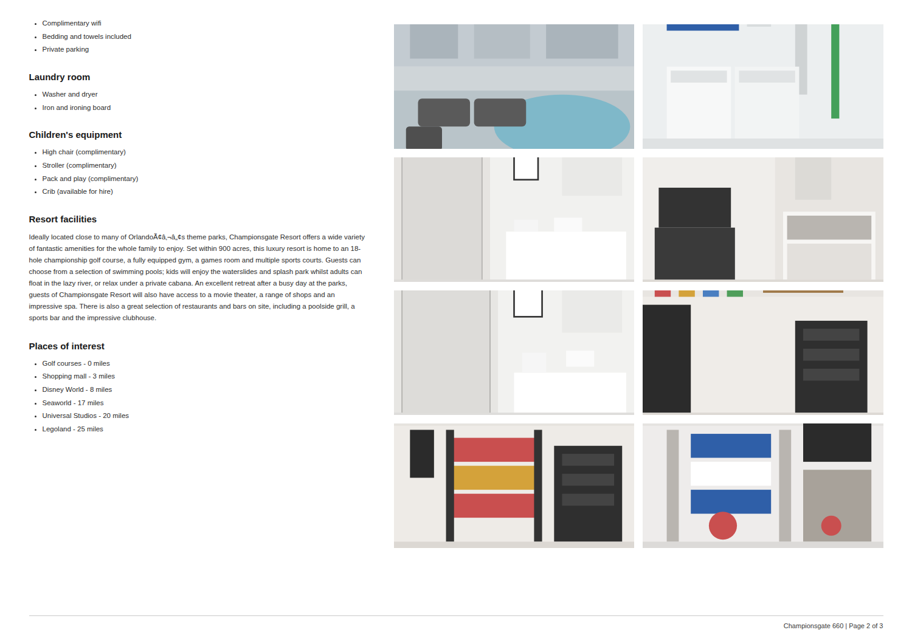Complimentary wifi
Bedding and towels included
Private parking
Laundry room
Washer and dryer
Iron and ironing board
Children's equipment
High chair (complimentary)
Stroller (complimentary)
Pack and play (complimentary)
Crib (available for hire)
Resort facilities
Ideally located close to many of OrlandoÃ¢â‚¬â„¢s theme parks, Championsgate Resort offers a wide variety of fantastic amenities for the whole family to enjoy. Set within 900 acres, this luxury resort is home to an 18-hole championship golf course, a fully equipped gym, a games room and multiple sports courts. Guests can choose from a selection of swimming pools; kids will enjoy the waterslides and splash park whilst adults can float in the lazy river, or relax under a private cabana. An excellent retreat after a busy day at the parks, guests of Championsgate Resort will also have access to a movie theater, a range of shops and an impressive spa. There is also a great selection of restaurants and bars on site, including a poolside grill, a sports bar and the impressive clubhouse.
Places of interest
Golf courses - 0 miles
Shopping mall - 3 miles
Disney World - 8 miles
Seaworld - 17 miles
Universal Studios - 20 miles
Legoland - 25 miles
Championsgate 660 | Page 2 of 3